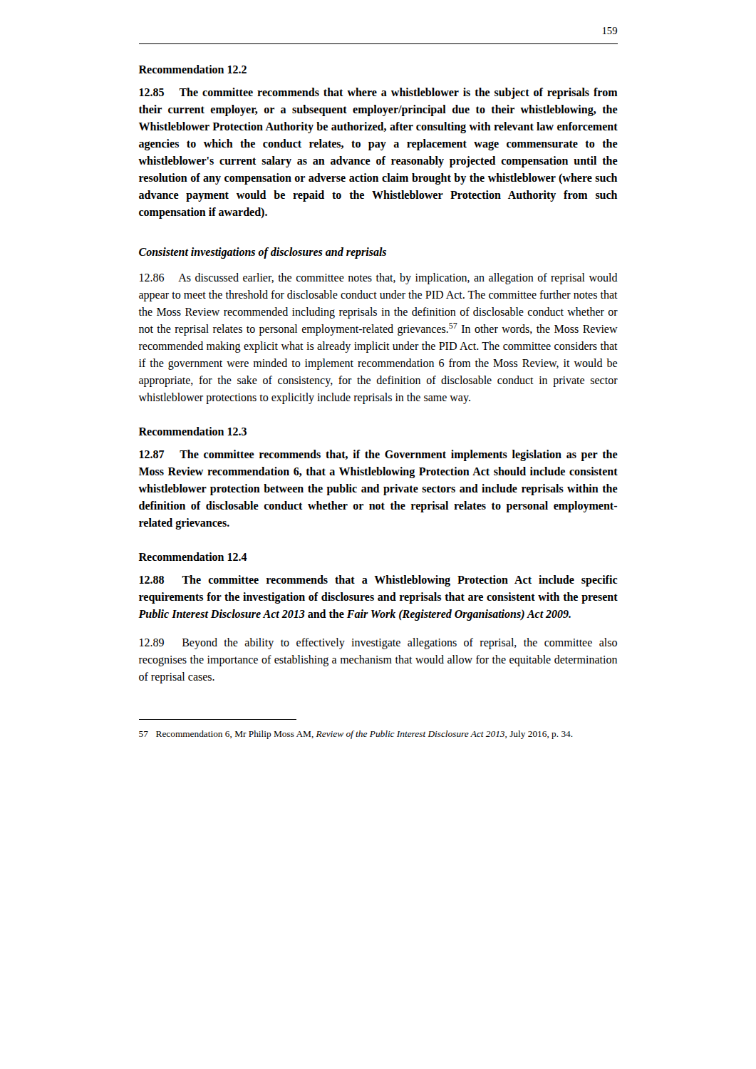159
Recommendation 12.2
12.85 The committee recommends that where a whistleblower is the subject of reprisals from their current employer, or a subsequent employer/principal due to their whistleblowing, the Whistleblower Protection Authority be authorized, after consulting with relevant law enforcement agencies to which the conduct relates, to pay a replacement wage commensurate to the whistleblower's current salary as an advance of reasonably projected compensation until the resolution of any compensation or adverse action claim brought by the whistleblower (where such advance payment would be repaid to the Whistleblower Protection Authority from such compensation if awarded).
Consistent investigations of disclosures and reprisals
12.86 As discussed earlier, the committee notes that, by implication, an allegation of reprisal would appear to meet the threshold for disclosable conduct under the PID Act. The committee further notes that the Moss Review recommended including reprisals in the definition of disclosable conduct whether or not the reprisal relates to personal employment-related grievances.57 In other words, the Moss Review recommended making explicit what is already implicit under the PID Act. The committee considers that if the government were minded to implement recommendation 6 from the Moss Review, it would be appropriate, for the sake of consistency, for the definition of disclosable conduct in private sector whistleblower protections to explicitly include reprisals in the same way.
Recommendation 12.3
12.87 The committee recommends that, if the Government implements legislation as per the Moss Review recommendation 6, that a Whistleblowing Protection Act should include consistent whistleblower protection between the public and private sectors and include reprisals within the definition of disclosable conduct whether or not the reprisal relates to personal employment-related grievances.
Recommendation 12.4
12.88 The committee recommends that a Whistleblowing Protection Act include specific requirements for the investigation of disclosures and reprisals that are consistent with the present Public Interest Disclosure Act 2013 and the Fair Work (Registered Organisations) Act 2009.
12.89 Beyond the ability to effectively investigate allegations of reprisal, the committee also recognises the importance of establishing a mechanism that would allow for the equitable determination of reprisal cases.
57 Recommendation 6, Mr Philip Moss AM, Review of the Public Interest Disclosure Act 2013, July 2016, p. 34.